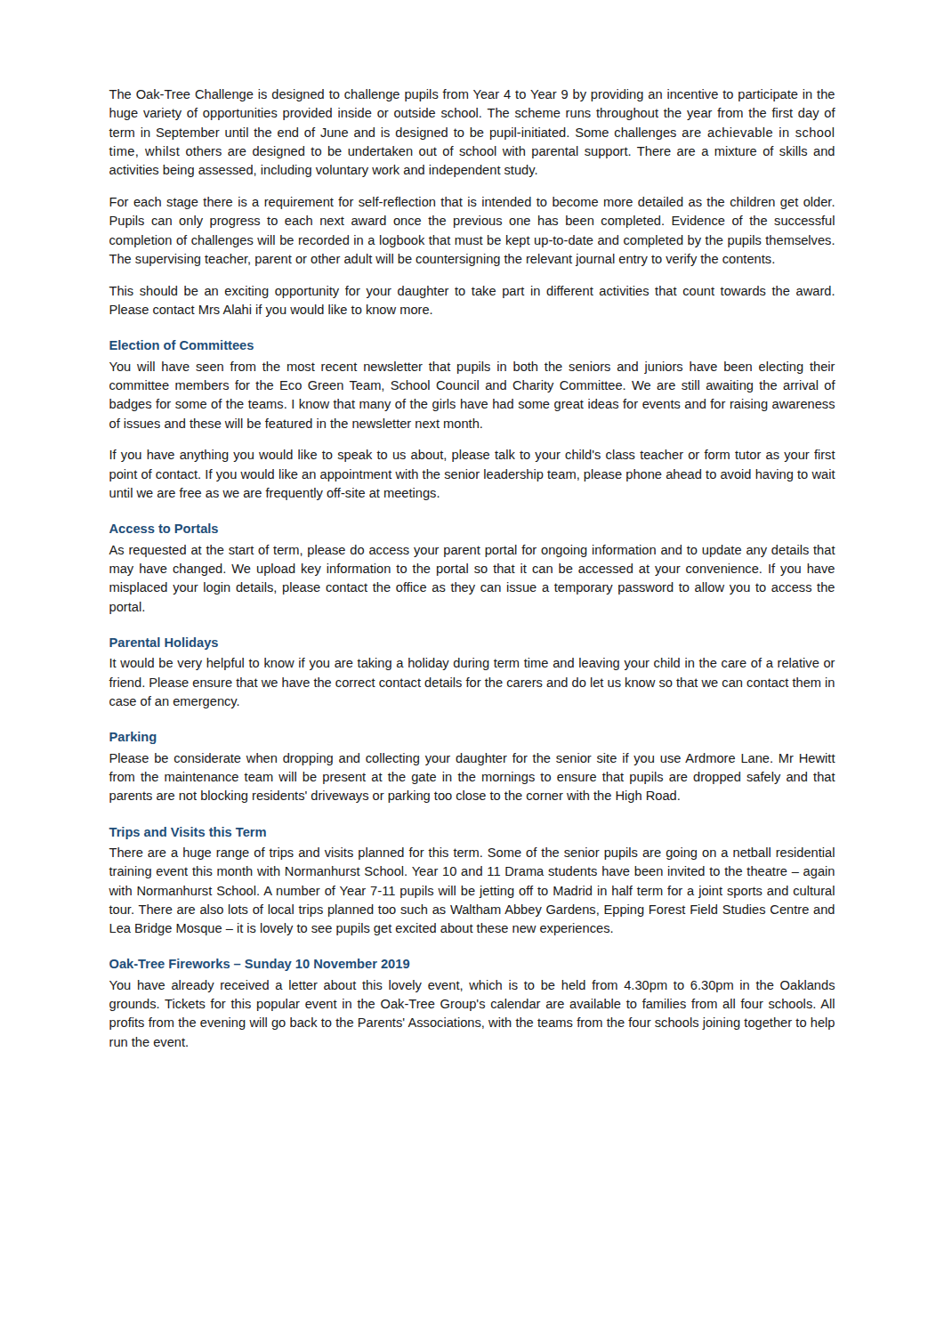The Oak-Tree Challenge is designed to challenge pupils from Year 4 to Year 9 by providing an incentive to participate in the huge variety of opportunities provided inside or outside school. The scheme runs throughout the year from the first day of term in September until the end of June and is designed to be pupil-initiated. Some challenges are achievable in school time, whilst others are designed to be undertaken out of school with parental support. There are a mixture of skills and activities being assessed, including voluntary work and independent study.
For each stage there is a requirement for self-reflection that is intended to become more detailed as the children get older. Pupils can only progress to each next award once the previous one has been completed. Evidence of the successful completion of challenges will be recorded in a logbook that must be kept up-to-date and completed by the pupils themselves. The supervising teacher, parent or other adult will be countersigning the relevant journal entry to verify the contents.
This should be an exciting opportunity for your daughter to take part in different activities that count towards the award. Please contact Mrs Alahi if you would like to know more.
Election of Committees
You will have seen from the most recent newsletter that pupils in both the seniors and juniors have been electing their committee members for the Eco Green Team, School Council and Charity Committee. We are still awaiting the arrival of badges for some of the teams. I know that many of the girls have had some great ideas for events and for raising awareness of issues and these will be featured in the newsletter next month.
If you have anything you would like to speak to us about, please talk to your child's class teacher or form tutor as your first point of contact. If you would like an appointment with the senior leadership team, please phone ahead to avoid having to wait until we are free as we are frequently off-site at meetings.
Access to Portals
As requested at the start of term, please do access your parent portal for ongoing information and to update any details that may have changed. We upload key information to the portal so that it can be accessed at your convenience. If you have misplaced your login details, please contact the office as they can issue a temporary password to allow you to access the portal.
Parental Holidays
It would be very helpful to know if you are taking a holiday during term time and leaving your child in the care of a relative or friend. Please ensure that we have the correct contact details for the carers and do let us know so that we can contact them in case of an emergency.
Parking
Please be considerate when dropping and collecting your daughter for the senior site if you use Ardmore Lane. Mr Hewitt from the maintenance team will be present at the gate in the mornings to ensure that pupils are dropped safely and that parents are not blocking residents' driveways or parking too close to the corner with the High Road.
Trips and Visits this Term
There are a huge range of trips and visits planned for this term. Some of the senior pupils are going on a netball residential training event this month with Normanhurst School. Year 10 and 11 Drama students have been invited to the theatre – again with Normanhurst School. A number of Year 7-11 pupils will be jetting off to Madrid in half term for a joint sports and cultural tour. There are also lots of local trips planned too such as Waltham Abbey Gardens, Epping Forest Field Studies Centre and Lea Bridge Mosque – it is lovely to see pupils get excited about these new experiences.
Oak-Tree Fireworks – Sunday 10 November 2019
You have already received a letter about this lovely event, which is to be held from 4.30pm to 6.30pm in the Oaklands grounds. Tickets for this popular event in the Oak-Tree Group's calendar are available to families from all four schools. All profits from the evening will go back to the Parents' Associations, with the teams from the four schools joining together to help run the event.